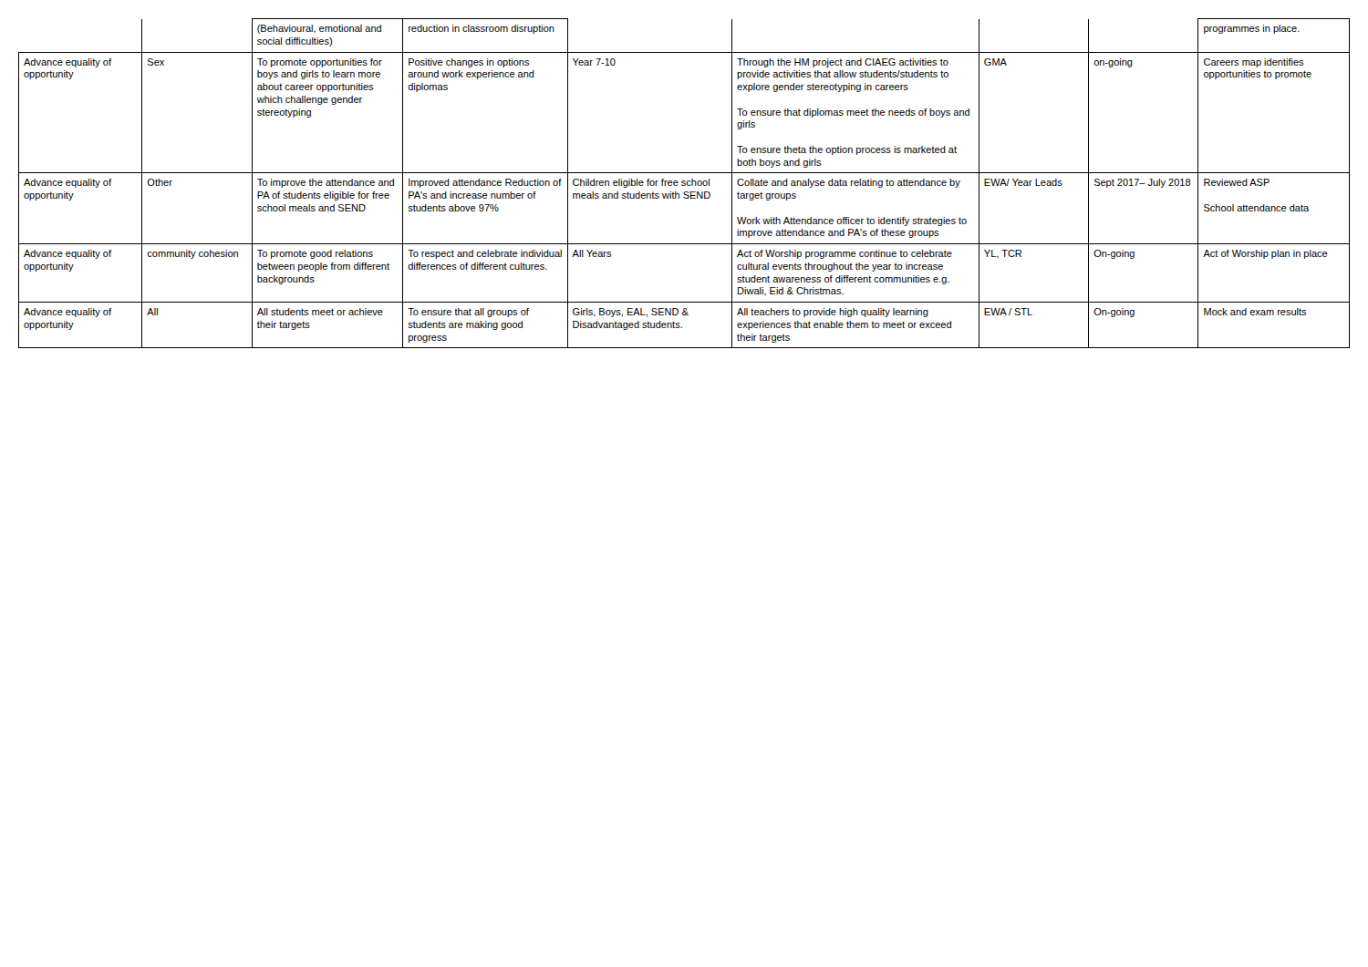| | | (Behavioural, emotional and social difficulties) | reduction in classroom disruption | | | | | programmes in place. |
| Advance equality of opportunity | Sex | To promote opportunities for boys and girls to learn more about career opportunities which challenge gender stereotyping | Positive changes in options around work experience and diplomas | Year 7-10 | Through the HM project and CIAEG activities to provide activities that allow students/students to explore gender stereotyping in careers To ensure that diplomas meet the needs of boys and girls To ensure theta the option process is marketed at both boys and girls | GMA | on-going | Careers map identifies opportunities to promote |
| Advance equality of opportunity | Other | To improve the attendance and PA of students eligible for free school meals and SEND | Improved attendance Reduction of PA's and increase number of students above 97% | Children eligible for free school meals and students with SEND | Collate and analyse data relating to attendance by target groups Work with Attendance officer to identify strategies to improve attendance and PA's of these groups | EWA/ Year Leads | Sept 2017– July 2018 | Reviewed ASP School attendance data |
| Advance equality of opportunity | community cohesion | To promote good relations between people from different backgrounds | To respect and celebrate individual differences of different cultures. | All Years | Act of Worship programme continue to celebrate cultural events throughout the year to increase student awareness of different communities e.g. Diwali, Eid & Christmas. | YL, TCR | On-going | Act of Worship plan in place |
| Advance equality of opportunity | All | All students meet or achieve their targets | To ensure that all groups of students are making good progress | Girls, Boys, EAL, SEND & Disadvantaged students. | All teachers to provide high quality learning experiences that enable them to meet or exceed their targets | EWA / STL | On-going | Mock and exam results |